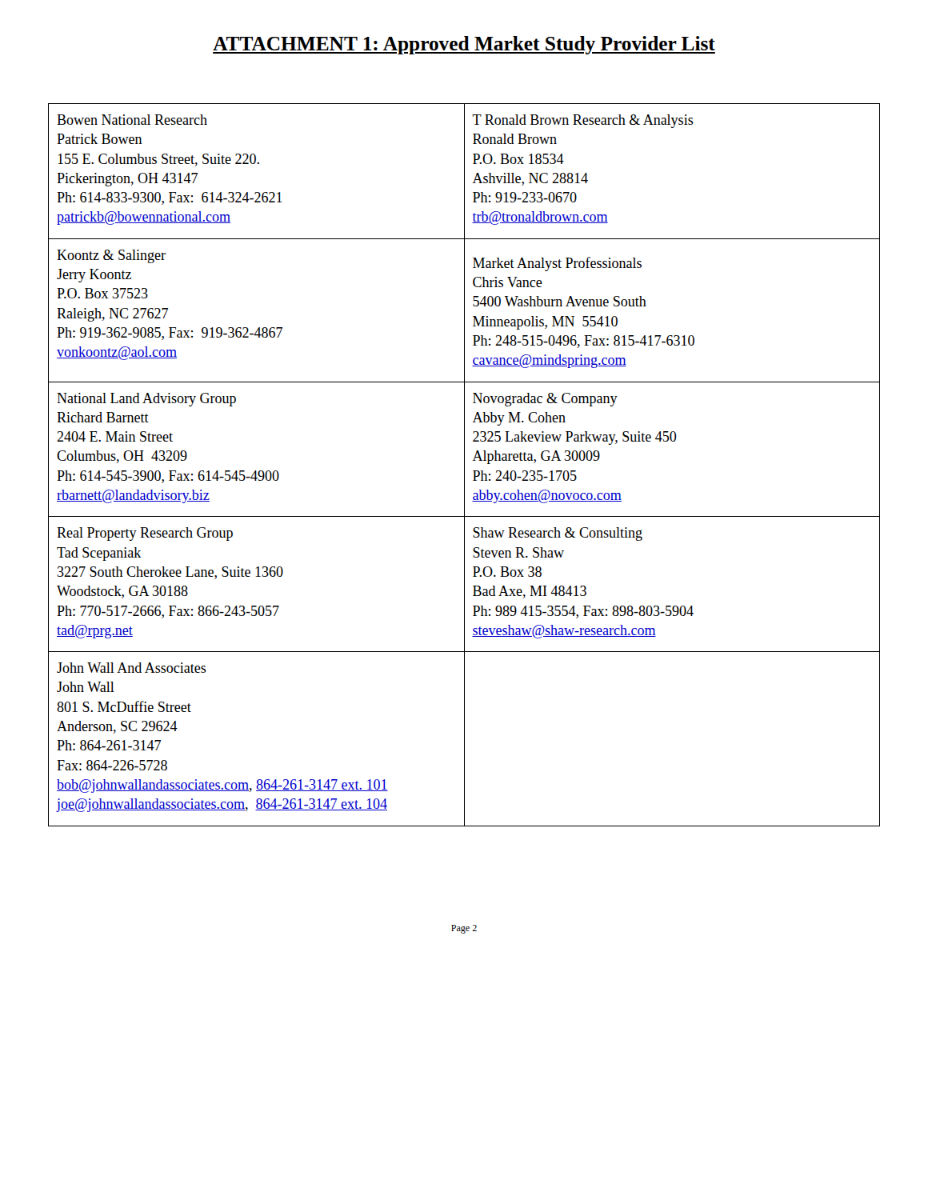ATTACHMENT 1: Approved Market Study Provider List
| Bowen National Research Patrick Bowen 155 E. Columbus Street, Suite 220. Pickerington, OH 43147 Ph: 614-833-9300, Fax: 614-324-2621 patrickb@bowennational.com | T Ronald Brown Research & Analysis Ronald Brown P.O. Box 18534 Ashville, NC 28814 Ph: 919-233-0670 trb@tronaldbrown.com |
| Koontz & Salinger Jerry Koontz P.O. Box 37523 Raleigh, NC 27627 Ph: 919-362-9085, Fax: 919-362-4867 vonkoontz@aol.com | Market Analyst Professionals Chris Vance 5400 Washburn Avenue South Minneapolis, MN 55410 Ph: 248-515-0496, Fax: 815-417-6310 cavance@mindspring.com |
| National Land Advisory Group Richard Barnett 2404 E. Main Street Columbus, OH 43209 Ph: 614-545-3900, Fax: 614-545-4900 rbarnett@landadvisory.biz | Novogradac & Company Abby M. Cohen 2325 Lakeview Parkway, Suite 450 Alpharetta, GA 30009 Ph: 240-235-1705 abby.cohen@novoco.com |
| Real Property Research Group Tad Scepaniak 3227 South Cherokee Lane, Suite 1360 Woodstock, GA 30188 Ph: 770-517-2666, Fax: 866-243-5057 tad@rprg.net | Shaw Research & Consulting Steven R. Shaw P.O. Box 38 Bad Axe, MI 48413 Ph: 989 415-3554, Fax: 898-803-5904 steveshaw@shaw-research.com |
| John Wall And Associates John Wall 801 S. McDuffie Street Anderson, SC 29624 Ph: 864-261-3147 Fax: 864-226-5728 bob@johnwallandassociates.com , 864-261-3147 ext. 101 joe@johnwallandassociates.com , 864-261-3147 ext. 104 | |
Page 2